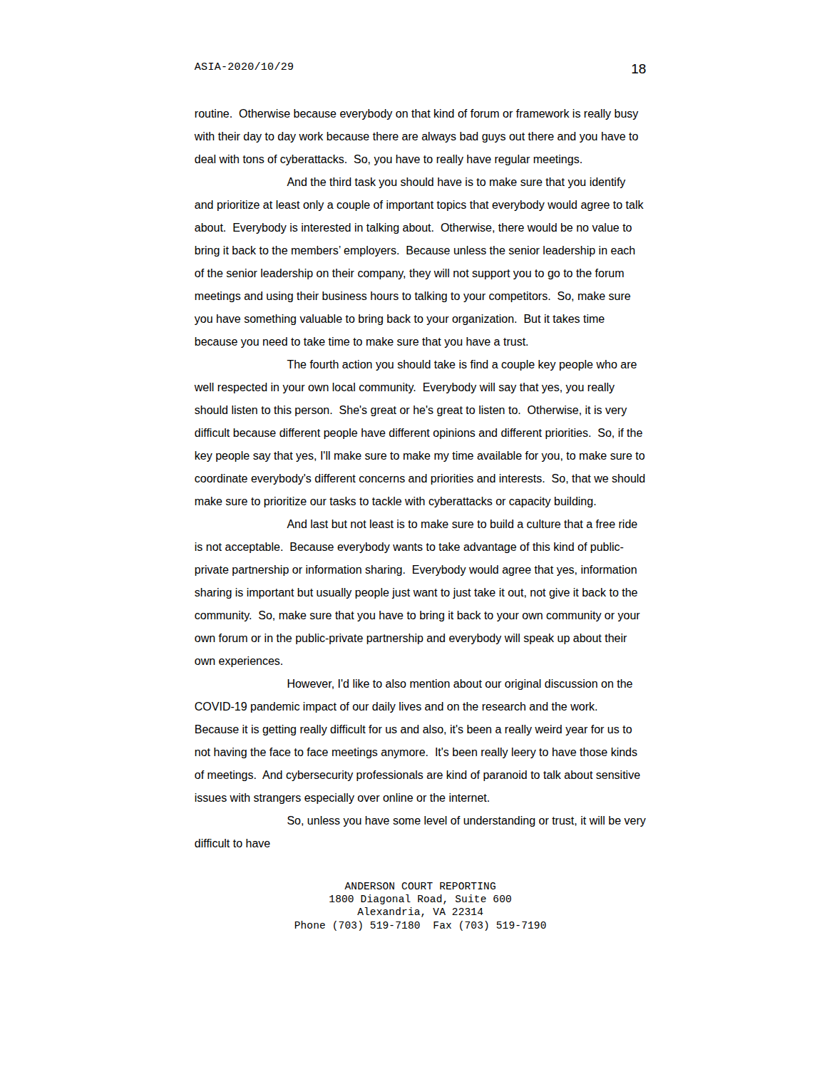ASIA-2020/10/29
18
routine. Otherwise because everybody on that kind of forum or framework is really busy with their day to day work because there are always bad guys out there and you have to deal with tons of cyberattacks. So, you have to really have regular meetings.
And the third task you should have is to make sure that you identify and prioritize at least only a couple of important topics that everybody would agree to talk about. Everybody is interested in talking about. Otherwise, there would be no value to bring it back to the members’ employers. Because unless the senior leadership in each of the senior leadership on their company, they will not support you to go to the forum meetings and using their business hours to talking to your competitors. So, make sure you have something valuable to bring back to your organization. But it takes time because you need to take time to make sure that you have a trust.
The fourth action you should take is find a couple key people who are well respected in your own local community. Everybody will say that yes, you really should listen to this person. She's great or he's great to listen to. Otherwise, it is very difficult because different people have different opinions and different priorities. So, if the key people say that yes, I'll make sure to make my time available for you, to make sure to coordinate everybody's different concerns and priorities and interests. So, that we should make sure to prioritize our tasks to tackle with cyberattacks or capacity building.
And last but not least is to make sure to build a culture that a free ride is not acceptable. Because everybody wants to take advantage of this kind of public-private partnership or information sharing. Everybody would agree that yes, information sharing is important but usually people just want to just take it out, not give it back to the community. So, make sure that you have to bring it back to your own community or your own forum or in the public-private partnership and everybody will speak up about their own experiences.
However, I'd like to also mention about our original discussion on the COVID-19 pandemic impact of our daily lives and on the research and the work. Because it is getting really difficult for us and also, it's been a really weird year for us to not having the face to face meetings anymore. It's been really leery to have those kinds of meetings. And cybersecurity professionals are kind of paranoid to talk about sensitive issues with strangers especially over online or the internet.
So, unless you have some level of understanding or trust, it will be very difficult to have
ANDERSON COURT REPORTING
1800 Diagonal Road, Suite 600
Alexandria, VA 22314
Phone (703) 519-7180 Fax (703) 519-7190